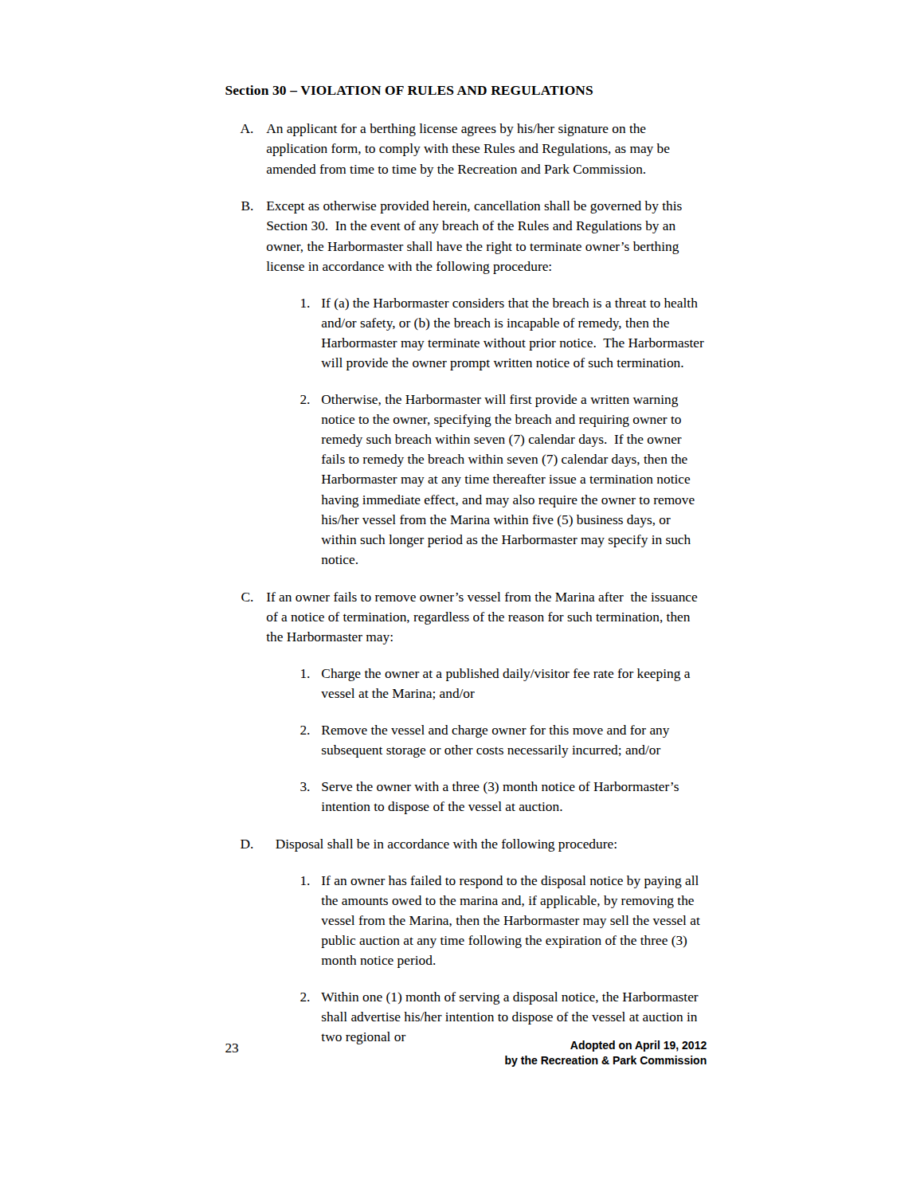Section 30 – VIOLATION OF RULES AND REGULATIONS
An applicant for a berthing license agrees by his/her signature on the application form, to comply with these Rules and Regulations, as may be amended from time to time by the Recreation and Park Commission.
Except as otherwise provided herein, cancellation shall be governed by this Section 30. In the event of any breach of the Rules and Regulations by an owner, the Harbormaster shall have the right to terminate owner’s berthing license in accordance with the following procedure:
If (a) the Harbormaster considers that the breach is a threat to health and/or safety, or (b) the breach is incapable of remedy, then the Harbormaster may terminate without prior notice. The Harbormaster will provide the owner prompt written notice of such termination.
Otherwise, the Harbormaster will first provide a written warning notice to the owner, specifying the breach and requiring owner to remedy such breach within seven (7) calendar days. If the owner fails to remedy the breach within seven (7) calendar days, then the Harbormaster may at any time thereafter issue a termination notice having immediate effect, and may also require the owner to remove his/her vessel from the Marina within five (5) business days, or within such longer period as the Harbormaster may specify in such notice.
If an owner fails to remove owner’s vessel from the Marina after the issuance of a notice of termination, regardless of the reason for such termination, then the Harbormaster may:
Charge the owner at a published daily/visitor fee rate for keeping a vessel at the Marina; and/or
Remove the vessel and charge owner for this move and for any subsequent storage or other costs necessarily incurred; and/or
Serve the owner with a three (3) month notice of Harbormaster’s intention to dispose of the vessel at auction.
Disposal shall be in accordance with the following procedure:
If an owner has failed to respond to the disposal notice by paying all the amounts owed to the marina and, if applicable, by removing the vessel from the Marina, then the Harbormaster may sell the vessel at public auction at any time following the expiration of the three (3) month notice period.
Within one (1) month of serving a disposal notice, the Harbormaster shall advertise his/her intention to dispose of the vessel at auction in two regional or
23
Adopted on April 19, 2012
by the Recreation & Park Commission